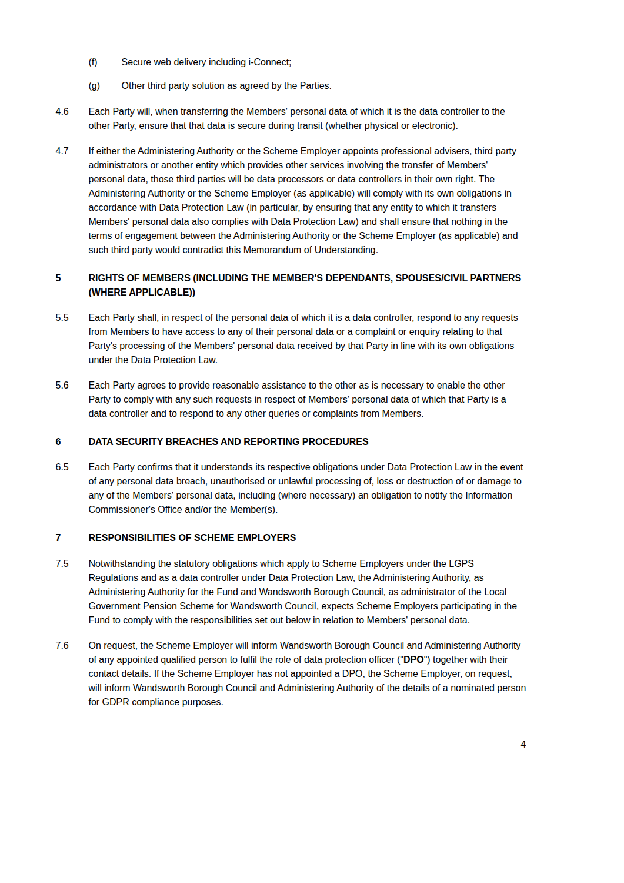(f) Secure web delivery including i-Connect;
(g) Other third party solution as agreed by the Parties.
4.6 Each Party will, when transferring the Members' personal data of which it is the data controller to the other Party, ensure that that data is secure during transit (whether physical or electronic).
4.7 If either the Administering Authority or the Scheme Employer appoints professional advisers, third party administrators or another entity which provides other services involving the transfer of Members' personal data, those third parties will be data processors or data controllers in their own right. The Administering Authority or the Scheme Employer (as applicable) will comply with its own obligations in accordance with Data Protection Law (in particular, by ensuring that any entity to which it transfers Members' personal data also complies with Data Protection Law) and shall ensure that nothing in the terms of engagement between the Administering Authority or the Scheme Employer (as applicable) and such third party would contradict this Memorandum of Understanding.
5 RIGHTS OF MEMBERS (INCLUDING THE MEMBER'S DEPENDANTS, SPOUSES/CIVIL PARTNERS (WHERE APPLICABLE))
5.5 Each Party shall, in respect of the personal data of which it is a data controller, respond to any requests from Members to have access to any of their personal data or a complaint or enquiry relating to that Party's processing of the Members' personal data received by that Party in line with its own obligations under the Data Protection Law.
5.6 Each Party agrees to provide reasonable assistance to the other as is necessary to enable the other Party to comply with any such requests in respect of Members' personal data of which that Party is a data controller and to respond to any other queries or complaints from Members.
6 DATA SECURITY BREACHES AND REPORTING PROCEDURES
6.5 Each Party confirms that it understands its respective obligations under Data Protection Law in the event of any personal data breach, unauthorised or unlawful processing of, loss or destruction of or damage to any of the Members' personal data, including (where necessary) an obligation to notify the Information Commissioner's Office and/or the Member(s).
7 RESPONSIBILITIES OF SCHEME EMPLOYERS
7.5 Notwithstanding the statutory obligations which apply to Scheme Employers under the LGPS Regulations and as a data controller under Data Protection Law, the Administering Authority, as Administering Authority for the Fund and Wandsworth Borough Council, as administrator of the Local Government Pension Scheme for Wandsworth Council, expects Scheme Employers participating in the Fund to comply with the responsibilities set out below in relation to Members' personal data.
7.6 On request, the Scheme Employer will inform Wandsworth Borough Council and Administering Authority of any appointed qualified person to fulfil the role of data protection officer ("DPO") together with their contact details. If the Scheme Employer has not appointed a DPO, the Scheme Employer, on request, will inform Wandsworth Borough Council and Administering Authority of the details of a nominated person for GDPR compliance purposes.
4